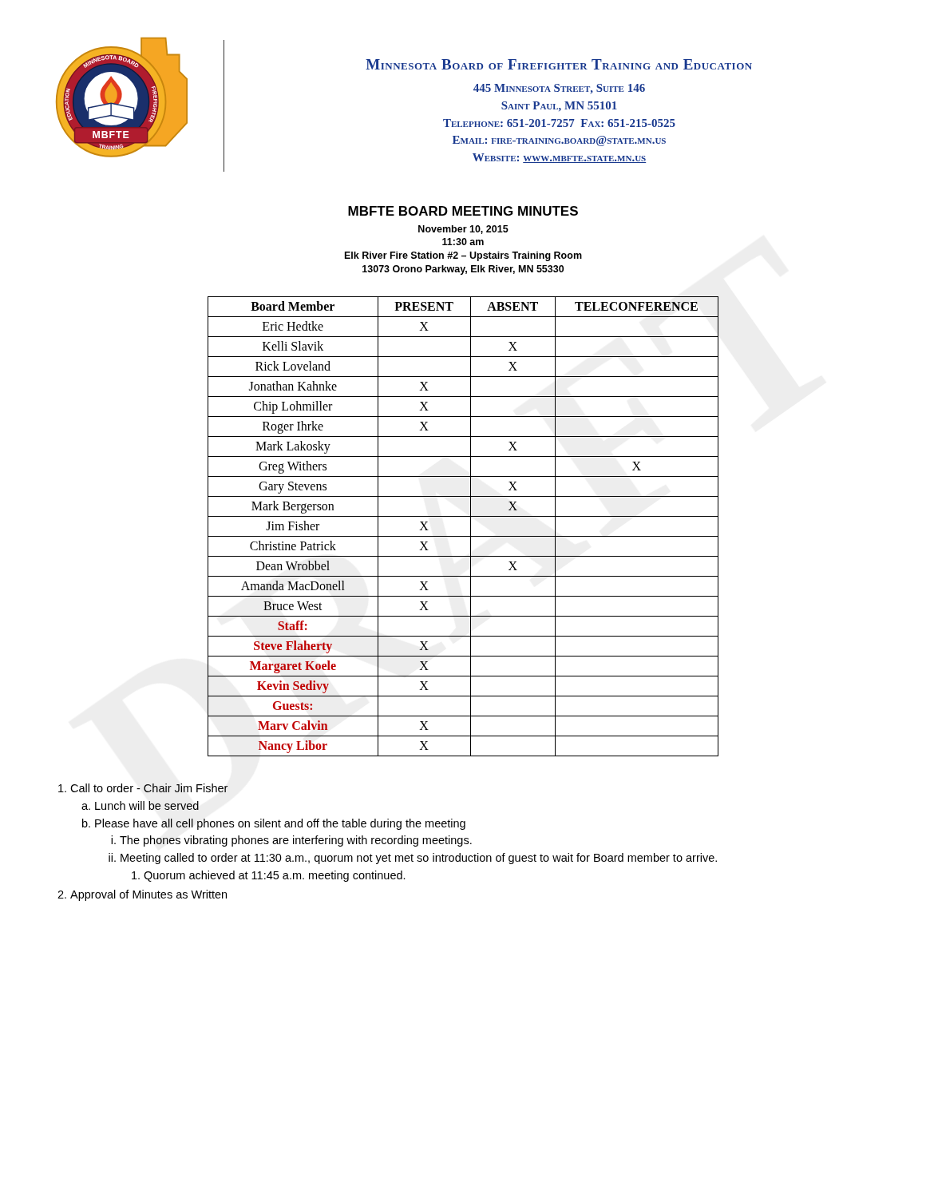DRAFT
MBFTE MINNESOTA BOARD EDUCATION FIREFIGHTER TRAINING
Minnesota Board of Firefighter Training and Education
445 Minnesota Street, Suite 146
Saint Paul, MN 55101
Telephone: 651-201-7257 Fax: 651-215-0525
Email: fire-training.board@state.mn.us
Website: www.mbfte.state.mn.us
MBFTE BOARD MEETING MINUTES
November 10, 2015
11:30 am
Elk River Fire Station #2 – Upstairs Training Room
13073 Orono Parkway, Elk River, MN 55330
| Board Member | PRESENT | ABSENT | TELECONFERENCE |
| --- | --- | --- | --- |
| Eric Hedtke | X | | |
| Kelli Slavik | | X | |
| Rick Loveland | | X | |
| Jonathan Kahnke | X | | |
| Chip Lohmiller | X | | |
| Roger Ihrke | X | | |
| Mark Lakosky | | X | |
| Greg Withers | | | X |
| Gary Stevens | | X | |
| Mark Bergerson | | X | |
| Jim Fisher | X | | |
| Christine Patrick | X | | |
| Dean Wrobbel | | X | |
| Amanda MacDonell | X | | |
| Bruce West | X | | |
| Staff: | | | |
| Steve Flaherty | X | | |
| Margaret Koele | X | | |
| Kevin Sedivy | X | | |
| Guests: | | | |
| Marv Calvin | X | | |
| Nancy Libor | X | | |
Call to order - Chair Jim Fisher
Lunch will be served
Please have all cell phones on silent and off the table during the meeting
The phones vibrating phones are interfering with recording meetings.
Meeting called to order at 11:30 a.m., quorum not yet met so introduction of guest to wait for Board member to arrive.
Quorum achieved at 11:45 a.m. meeting continued.
Approval of Minutes as Written